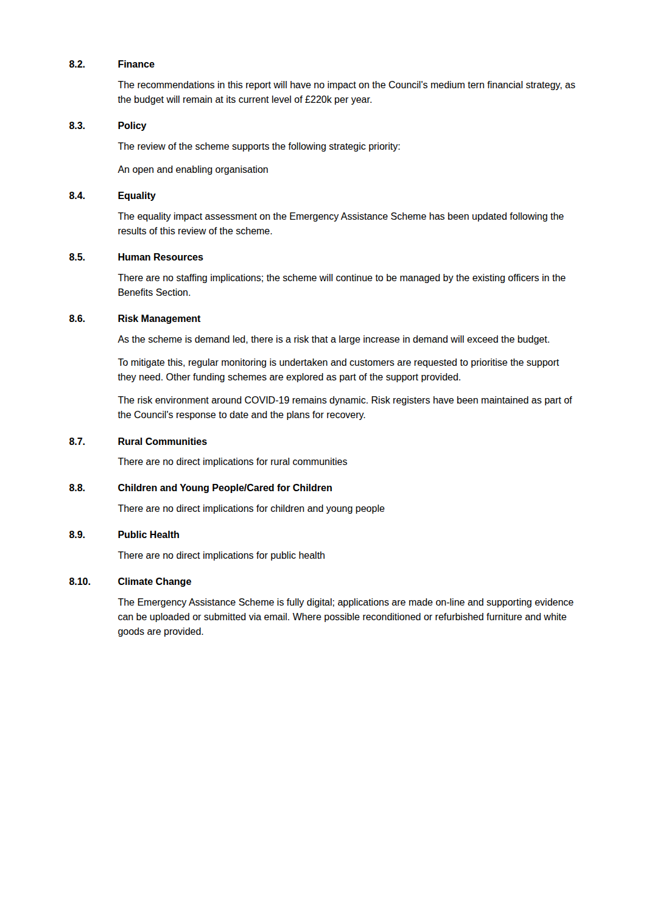8.2.
Finance
The recommendations in this report will have no impact on the Council's medium tern financial strategy, as the budget will remain at its current level of £220k per year.
8.3.
Policy
The review of the scheme supports the following strategic priority:
An open and enabling organisation
8.4.
Equality
The equality impact assessment on the Emergency Assistance Scheme has been updated following the results of this review of the scheme.
8.5.
Human Resources
There are no staffing implications; the scheme will continue to be managed by the existing officers in the Benefits Section.
8.6.
Risk Management
As the scheme is demand led, there is a risk that a large increase in demand will exceed the budget.
To mitigate this, regular monitoring is undertaken and customers are requested to prioritise the support they need. Other funding schemes are explored as part of the support provided.
The risk environment around COVID-19 remains dynamic. Risk registers have been maintained as part of the Council's response to date and the plans for recovery.
8.7.
Rural Communities
There are no direct implications for rural communities
8.8.
Children and Young People/Cared for Children
There are no direct implications for children and young people
8.9.
Public Health
There are no direct implications for public health
8.10.
Climate Change
The Emergency Assistance Scheme is fully digital; applications are made on-line and supporting evidence can be uploaded or submitted via email. Where possible reconditioned or refurbished furniture and white goods are provided.